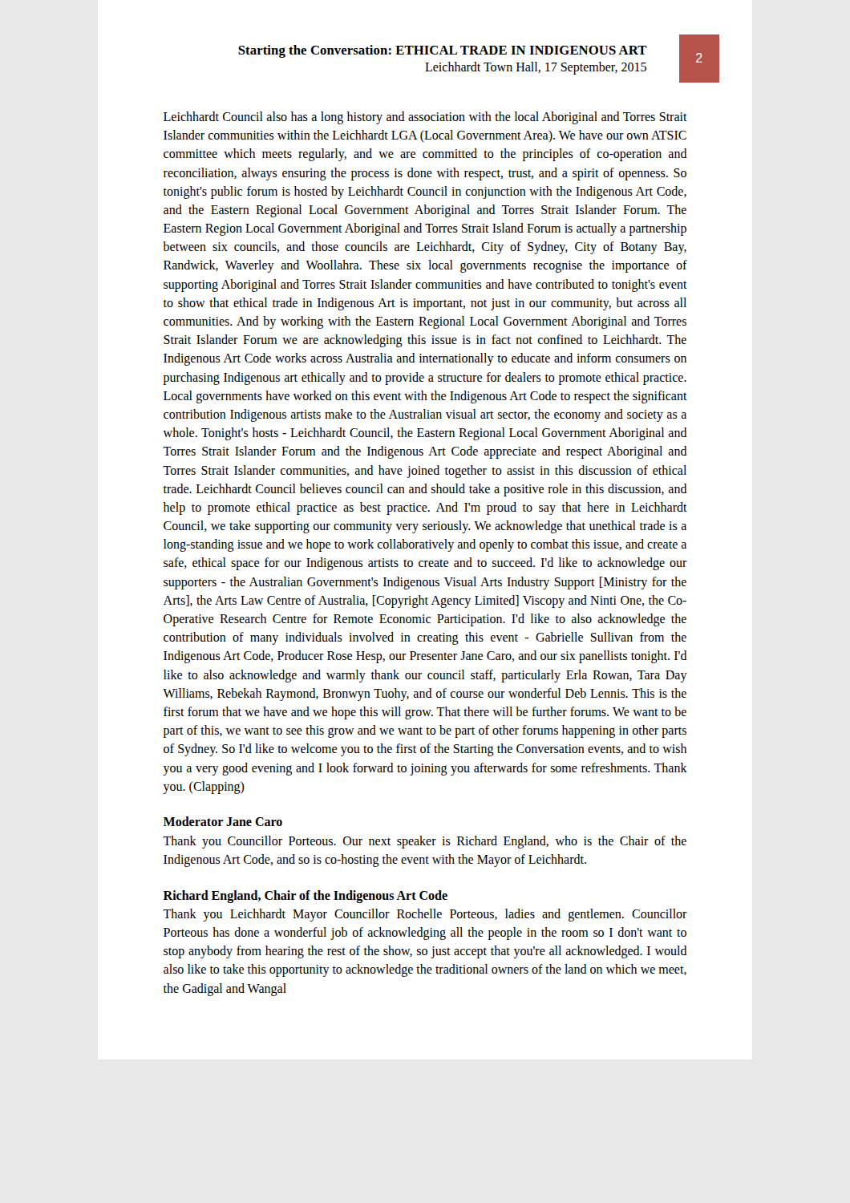2
Starting the Conversation: ETHICAL TRADE IN INDIGENOUS ART
Leichhardt Town Hall, 17 September, 2015
Leichhardt Council also has a long history and association with the local Aboriginal and Torres Strait Islander communities within the Leichhardt LGA (Local Government Area). We have our own ATSIC committee which meets regularly, and we are committed to the principles of co-operation and reconciliation, always ensuring the process is done with respect, trust, and a spirit of openness. So tonight's public forum is hosted by Leichhardt Council in conjunction with the Indigenous Art Code, and the Eastern Regional Local Government Aboriginal and Torres Strait Islander Forum. The Eastern Region Local Government Aboriginal and Torres Strait Island Forum is actually a partnership between six councils, and those councils are Leichhardt, City of Sydney, City of Botany Bay, Randwick, Waverley and Woollahra. These six local governments recognise the importance of supporting Aboriginal and Torres Strait Islander communities and have contributed to tonight's event to show that ethical trade in Indigenous Art is important, not just in our community, but across all communities. And by working with the Eastern Regional Local Government Aboriginal and Torres Strait Islander Forum we are acknowledging this issue is in fact not confined to Leichhardt. The Indigenous Art Code works across Australia and internationally to educate and inform consumers on purchasing Indigenous art ethically and to provide a structure for dealers to promote ethical practice. Local governments have worked on this event with the Indigenous Art Code to respect the significant contribution Indigenous artists make to the Australian visual art sector, the economy and society as a whole. Tonight's hosts - Leichhardt Council, the Eastern Regional Local Government Aboriginal and Torres Strait Islander Forum and the Indigenous Art Code appreciate and respect Aboriginal and Torres Strait Islander communities, and have joined together to assist in this discussion of ethical trade. Leichhardt Council believes council can and should take a positive role in this discussion, and help to promote ethical practice as best practice. And I'm proud to say that here in Leichhardt Council, we take supporting our community very seriously. We acknowledge that unethical trade is a long-standing issue and we hope to work collaboratively and openly to combat this issue, and create a safe, ethical space for our Indigenous artists to create and to succeed. I'd like to acknowledge our supporters - the Australian Government's Indigenous Visual Arts Industry Support [Ministry for the Arts], the Arts Law Centre of Australia, [Copyright Agency Limited] Viscopy and Ninti One, the Co-Operative Research Centre for Remote Economic Participation. I'd like to also acknowledge the contribution of many individuals involved in creating this event - Gabrielle Sullivan from the Indigenous Art Code, Producer Rose Hesp, our Presenter Jane Caro, and our six panellists tonight. I'd like to also acknowledge and warmly thank our council staff, particularly Erla Rowan, Tara Day Williams, Rebekah Raymond, Bronwyn Tuohy, and of course our wonderful Deb Lennis. This is the first forum that we have and we hope this will grow. That there will be further forums. We want to be part of this, we want to see this grow and we want to be part of other forums happening in other parts of Sydney. So I'd like to welcome you to the first of the Starting the Conversation events, and to wish you a very good evening and I look forward to joining you afterwards for some refreshments. Thank you. (Clapping)
Moderator Jane Caro
Thank you Councillor Porteous. Our next speaker is Richard England, who is the Chair of the Indigenous Art Code, and so is co-hosting the event with the Mayor of Leichhardt.
Richard England, Chair of the Indigenous Art Code
Thank you Leichhardt Mayor Councillor Rochelle Porteous, ladies and gentlemen. Councillor Porteous has done a wonderful job of acknowledging all the people in the room so I don't want to stop anybody from hearing the rest of the show, so just accept that you're all acknowledged. I would also like to take this opportunity to acknowledge the traditional owners of the land on which we meet, the Gadigal and Wangal